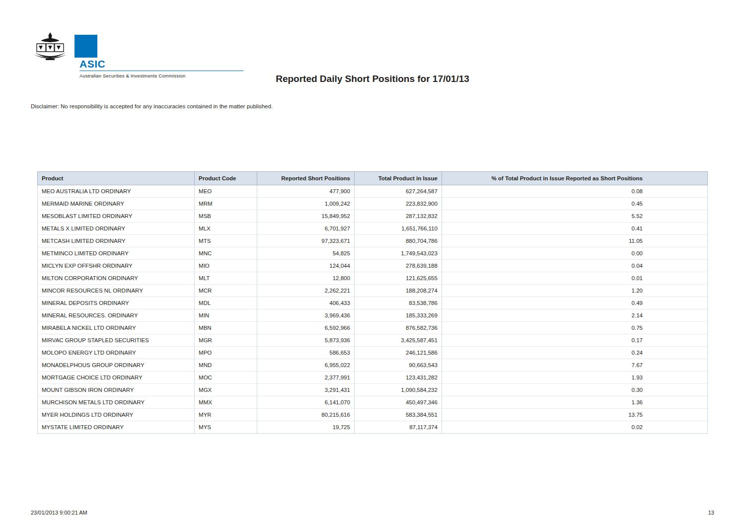ASIC
Australian Securities & Investments Commission
Reported Daily Short Positions for 17/01/13
Disclaimer: No responsibility is accepted for any inaccuracies contained in the matter published.
| Product | Product Code | Reported Short Positions | Total Product in Issue | % of Total Product in Issue Reported as Short Positions |
| --- | --- | --- | --- | --- |
| MEO AUSTRALIA LTD ORDINARY | MEO | 477,900 | 627,264,587 | 0.08 |
| MERMAID MARINE ORDINARY | MRM | 1,009,242 | 223,832,900 | 0.45 |
| MESOBLAST LIMITED ORDINARY | MSB | 15,849,952 | 287,132,832 | 5.52 |
| METALS X LIMITED ORDINARY | MLX | 6,701,927 | 1,651,766,110 | 0.41 |
| METCASH LIMITED ORDINARY | MTS | 97,323,671 | 880,704,786 | 11.05 |
| METMINCO LIMITED ORDINARY | MNC | 54,825 | 1,749,543,023 | 0.00 |
| MICLYN EXP OFFSHR ORDINARY | MIO | 124,044 | 278,639,188 | 0.04 |
| MILTON CORPORATION ORDINARY | MLT | 12,800 | 121,625,655 | 0.01 |
| MINCOR RESOURCES NL ORDINARY | MCR | 2,262,221 | 188,208,274 | 1.20 |
| MINERAL DEPOSITS ORDINARY | MDL | 406,433 | 83,538,786 | 0.49 |
| MINERAL RESOURCES. ORDINARY | MIN | 3,969,436 | 185,333,269 | 2.14 |
| MIRABELA NICKEL LTD ORDINARY | MBN | 6,592,966 | 876,582,736 | 0.75 |
| MIRVAC GROUP STAPLED SECURITIES | MGR | 5,873,936 | 3,425,587,451 | 0.17 |
| MOLOPO ENERGY LTD ORDINARY | MPO | 586,653 | 246,121,586 | 0.24 |
| MONADELPHOUS GROUP ORDINARY | MND | 6,955,022 | 90,663,543 | 7.67 |
| MORTGAGE CHOICE LTD ORDINARY | MOC | 2,377,991 | 123,431,282 | 1.93 |
| MOUNT GIBSON IRON ORDINARY | MGX | 3,291,431 | 1,090,584,232 | 0.30 |
| MURCHISON METALS LTD ORDINARY | MMX | 6,141,070 | 450,497,346 | 1.36 |
| MYER HOLDINGS LTD ORDINARY | MYR | 80,215,616 | 583,384,551 | 13.75 |
| MYSTATE LIMITED ORDINARY | MYS | 19,725 | 87,117,374 | 0.02 |
23/01/2013 9:00:21 AM
13